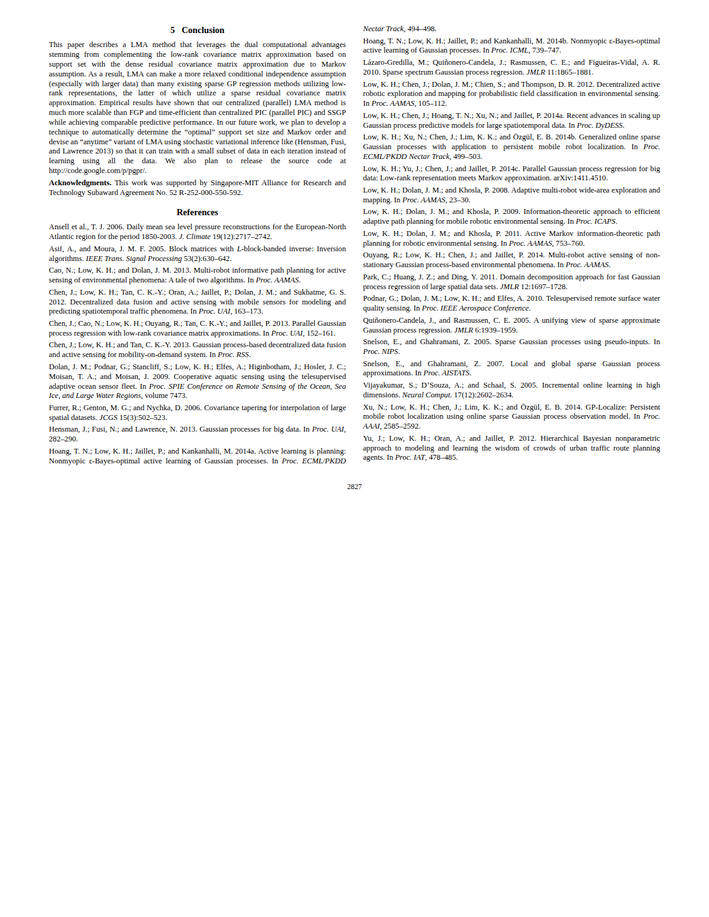5 Conclusion
This paper describes a LMA method that leverages the dual computational advantages stemming from complementing the low-rank covariance matrix approximation based on support set with the dense residual covariance matrix approximation due to Markov assumption. As a result, LMA can make a more relaxed conditional independence assumption (especially with larger data) than many existing sparse GP regression methods utilizing low-rank representations, the latter of which utilize a sparse residual covariance matrix approximation. Empirical results have shown that our centralized (parallel) LMA method is much more scalable than FGP and time-efficient than centralized PIC (parallel PIC) and SSGP while achieving comparable predictive performance. In our future work, we plan to develop a technique to automatically determine the “optimal” support set size and Markov order and devise an “anytime” variant of LMA using stochastic variational inference like (Hensman, Fusi, and Lawrence 2013) so that it can train with a small subset of data in each iteration instead of learning using all the data. We also plan to release the source code at http://code.google.com/p/pgpr/.
Acknowledgments. This work was supported by Singapore-MIT Alliance for Research and Technology Subaward Agreement No. 52 R-252-000-550-592.
References
Ansell et al., T. J. 2006. Daily mean sea level pressure reconstructions for the European-North Atlantic region for the period 1850-2003. J. Climate 19(12):2717–2742.
Asif, A., and Moura, J. M. F. 2005. Block matrices with L-block-banded inverse: Inversion algorithms. IEEE Trans. Signal Processing 53(2):630–642.
Cao, N.; Low, K. H.; and Dolan, J. M. 2013. Multi-robot informative path planning for active sensing of environmental phenomena: A tale of two algorithms. In Proc. AAMAS.
Chen, J.; Low, K. H.; Tan, C. K.-Y.; Oran, A.; Jaillet, P.; Dolan, J. M.; and Sukhatme, G. S. 2012. Decentralized data fusion and active sensing with mobile sensors for modeling and predicting spatiotemporal traffic phenomena. In Proc. UAI, 163–173.
Chen, J.; Cao, N.; Low, K. H.; Ouyang, R.; Tan, C. K.-Y.; and Jaillet, P. 2013. Parallel Gaussian process regression with low-rank covariance matrix approximations. In Proc. UAI, 152–161.
Chen, J.; Low, K. H.; and Tan, C. K.-Y. 2013. Gaussian process-based decentralized data fusion and active sensing for mobility-on-demand system. In Proc. RSS.
Dolan, J. M.; Podnar, G.; Stancliff, S.; Low, K. H.; Elfes, A.; Higinbotham, J.; Hosler, J. C.; Moisan, T. A.; and Moisan, J. 2009. Cooperative aquatic sensing using the telesupervised adaptive ocean sensor fleet. In Proc. SPIE Conference on Remote Sensing of the Ocean, Sea Ice, and Large Water Regions, volume 7473.
Furrer, R.; Genton, M. G.; and Nychka, D. 2006. Covariance tapering for interpolation of large spatial datasets. JCGS 15(3):502–523.
Hensman, J.; Fusi, N.; and Lawrence, N. 2013. Gaussian processes for big data. In Proc. UAI, 282–290.
Hoang, T. N.; Low, K. H.; Jaillet, P.; and Kankanhalli, M. 2014a. Active learning is planning: Nonmyopic ε-Bayes-optimal active learning of Gaussian processes. In Proc. ECML/PKDD Nectar Track, 494–498.
Hoang, T. N.; Low, K. H.; Jaillet, P.; and Kankanhalli, M. 2014b. Nonmyopic ε-Bayes-optimal active learning of Gaussian processes. In Proc. ICML, 739–747.
Lázaro-Gredilla, M.; Quiñonero-Candela, J.; Rasmussen, C. E.; and Figueiras-Vidal, A. R. 2010. Sparse spectrum Gaussian process regression. JMLR 11:1865–1881.
Low, K. H.; Chen, J.; Dolan, J. M.; Chien, S.; and Thompson, D. R. 2012. Decentralized active robotic exploration and mapping for probabilistic field classification in environmental sensing. In Proc. AAMAS, 105–112.
Low, K. H.; Chen, J.; Hoang, T. N.; Xu, N.; and Jaillet, P. 2014a. Recent advances in scaling up Gaussian process predictive models for large spatiotemporal data. In Proc. DyDESS.
Low, K. H.; Xu, N.; Chen, J.; Lim, K. K.; and Özgül, E. B. 2014b. Generalized online sparse Gaussian processes with application to persistent mobile robot localization. In Proc. ECML/PKDD Nectar Track, 499–503.
Low, K. H.; Yu, J.; Chen, J.; and Jaillet, P. 2014c. Parallel Gaussian process regression for big data: Low-rank representation meets Markov approximation. arXiv:1411.4510.
Low, K. H.; Dolan, J. M.; and Khosla, P. 2008. Adaptive multi-robot wide-area exploration and mapping. In Proc. AAMAS, 23–30.
Low, K. H.; Dolan, J. M.; and Khosla, P. 2009. Information-theoretic approach to efficient adaptive path planning for mobile robotic environmental sensing. In Proc. ICAPS.
Low, K. H.; Dolan, J. M.; and Khosla, P. 2011. Active Markov information-theoretic path planning for robotic environmental sensing. In Proc. AAMAS, 753–760.
Ouyang, R.; Low, K. H.; Chen, J.; and Jaillet, P. 2014. Multi-robot active sensing of non-stationary Gaussian process-based environmental phenomena. In Proc. AAMAS.
Park, C.; Huang, J. Z.; and Ding, Y. 2011. Domain decomposition approach for fast Gaussian process regression of large spatial data sets. JMLR 12:1697–1728.
Podnar, G.; Dolan, J. M.; Low, K. H.; and Elfes, A. 2010. Telesupervised remote surface water quality sensing. In Proc. IEEE Aerospace Conference.
Quiñonero-Candela, J., and Rasmussen, C. E. 2005. A unifying view of sparse approximate Gaussian process regression. JMLR 6:1939–1959.
Snelson, E., and Ghahramani, Z. 2005. Sparse Gaussian processes using pseudo-inputs. In Proc. NIPS.
Snelson, E., and Ghahramani, Z. 2007. Local and global sparse Gaussian process approximations. In Proc. AISTATS.
Vijayakumar, S.; D’Souza, A.; and Schaal, S. 2005. Incremental online learning in high dimensions. Neural Comput. 17(12):2602–2634.
Xu, N.; Low, K. H.; Chen, J.; Lim, K. K.; and Özgül, E. B. 2014. GP-Localize: Persistent mobile robot localization using online sparse Gaussian process observation model. In Proc. AAAI, 2585–2592.
Yu, J.; Low, K. H.; Oran, A.; and Jaillet, P. 2012. Hierarchical Bayesian nonparametric approach to modeling and learning the wisdom of crowds of urban traffic route planning agents. In Proc. IAT, 478–485.
2827